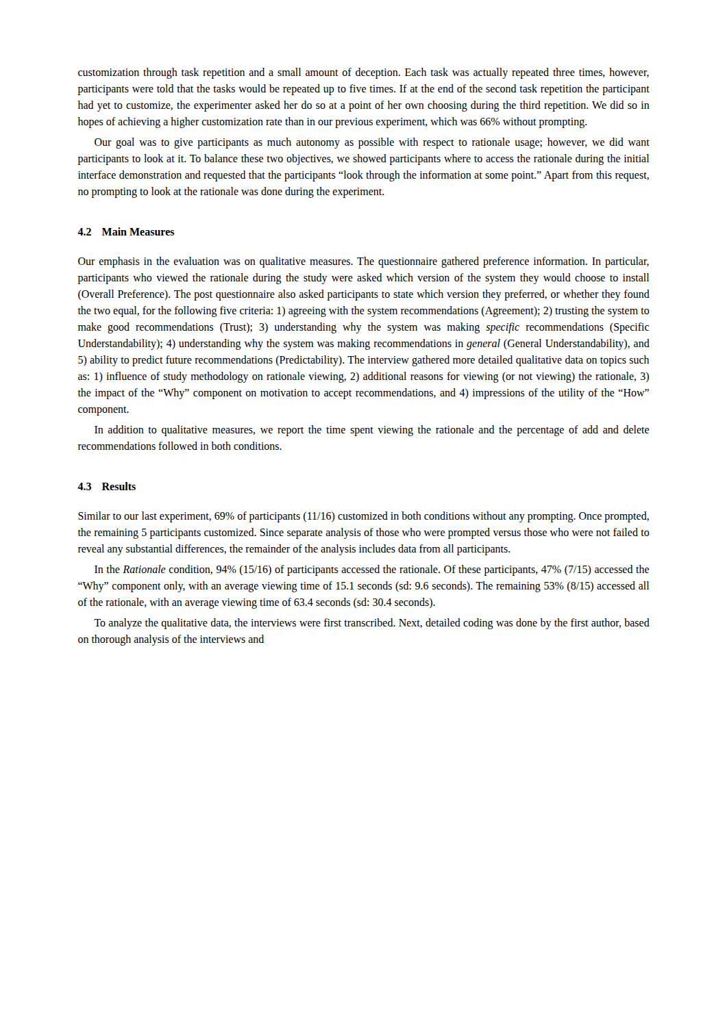customization through task repetition and a small amount of deception. Each task was actually repeated three times, however, participants were told that the tasks would be repeated up to five times. If at the end of the second task repetition the participant had yet to customize, the experimenter asked her do so at a point of her own choosing during the third repetition. We did so in hopes of achieving a higher customization rate than in our previous experiment, which was 66% without prompting.
Our goal was to give participants as much autonomy as possible with respect to rationale usage; however, we did want participants to look at it. To balance these two objectives, we showed participants where to access the rationale during the initial interface demonstration and requested that the participants “look through the information at some point.” Apart from this request, no prompting to look at the rationale was done during the experiment.
4.2 Main Measures
Our emphasis in the evaluation was on qualitative measures. The questionnaire gathered preference information. In particular, participants who viewed the rationale during the study were asked which version of the system they would choose to install (Overall Preference). The post questionnaire also asked participants to state which version they preferred, or whether they found the two equal, for the following five criteria: 1) agreeing with the system recommendations (Agreement); 2) trusting the system to make good recommendations (Trust); 3) understanding why the system was making specific recommendations (Specific Understandability); 4) understanding why the system was making recommendations in general (General Understandability), and 5) ability to predict future recommendations (Predictability). The interview gathered more detailed qualitative data on topics such as: 1) influence of study methodology on rationale viewing, 2) additional reasons for viewing (or not viewing) the rationale, 3) the impact of the “Why” component on motivation to accept recommendations, and 4) impressions of the utility of the “How” component.
In addition to qualitative measures, we report the time spent viewing the rationale and the percentage of add and delete recommendations followed in both conditions.
4.3 Results
Similar to our last experiment, 69% of participants (11/16) customized in both conditions without any prompting. Once prompted, the remaining 5 participants customized. Since separate analysis of those who were prompted versus those who were not failed to reveal any substantial differences, the remainder of the analysis includes data from all participants.
In the Rationale condition, 94% (15/16) of participants accessed the rationale. Of these participants, 47% (7/15) accessed the “Why” component only, with an average viewing time of 15.1 seconds (sd: 9.6 seconds). The remaining 53% (8/15) accessed all of the rationale, with an average viewing time of 63.4 seconds (sd: 30.4 seconds).
To analyze the qualitative data, the interviews were first transcribed. Next, detailed coding was done by the first author, based on thorough analysis of the interviews and